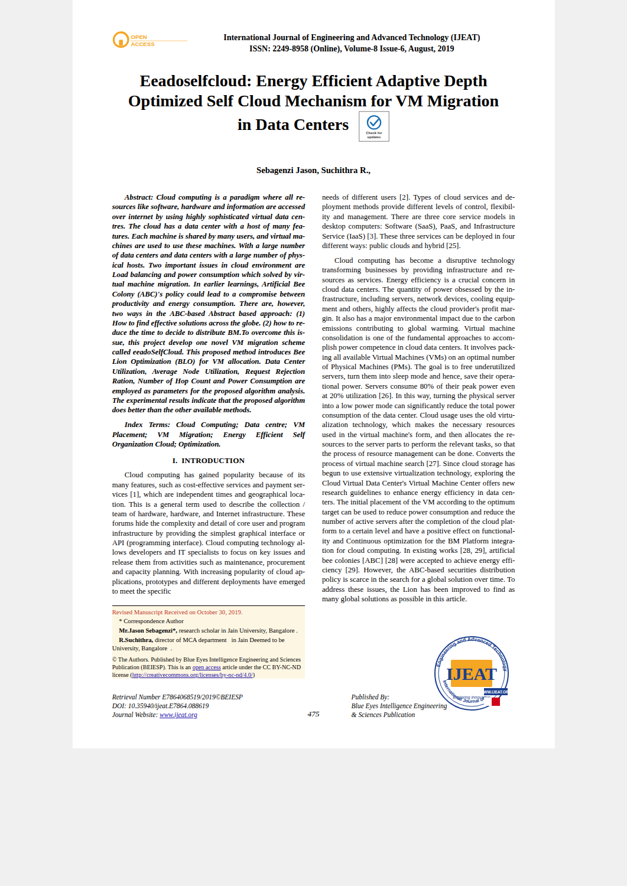OPEN ACCESS
International Journal of Engineering and Advanced Technology (IJEAT)
ISSN: 2249-8958 (Online), Volume-8 Issue-6, August, 2019
Eeadoselfcloud: Energy Efficient Adaptive Depth Optimized Self Cloud Mechanism for VM Migration in Data Centers Check for updates
Sebagenzi Jason, Suchithra R.,
Abstract: Cloud computing is a paradigm where all resources like software, hardware and information are accessed over internet by using highly sophisticated virtual data centres. The cloud has a data center with a host of many features. Each machine is shared by many users, and virtual machines are used to use these machines. With a large number of data centers and data centers with a large number of physical hosts. Two important issues in cloud environment are Load balancing and power consumption which solved by virtual machine migration. In earlier learnings, Artificial Bee Colony (ABC)'s policy could lead to a compromise between productivity and energy consumption. There are, however, two ways in the ABC-based Abstract based approach: (1) How to find effective solutions across the globe. (2) how to reduce the time to decide to distribute BM.To overcome this issue, this project develop one novel VM migration scheme called eeadoSelfCloud. This proposed method introduces Bee Lion Optimization (BLO) for VM allocation. Data Center Utilization, Average Node Utilization, Request Rejection Ration, Number of Hop Count and Power Consumption are employed as parameters for the proposed algorithm analysis. The experimental results indicate that the proposed algorithm does better than the other available methods.
Index Terms: Cloud Computing; Data centre; VM Placement; VM Migration; Energy Efficient Self Organization Cloud; Optimization.
I. INTRODUCTION
Cloud computing has gained popularity because of its many features, such as cost-effective services and payment services [1], which are independent times and geographical location. This is a general term used to describe the collection / team of hardware, hardware, and Internet infrastructure. These forums hide the complexity and detail of core user and program infrastructure by providing the simplest graphical interface or API (programming interface). Cloud computing technology allows developers and IT specialists to focus on key issues and release them from activities such as maintenance, procurement and capacity planning. With increasing popularity of cloud applications, prototypes and different deployments have emerged to meet the specific
Revised Manuscript Received on October 30, 2019.
* Correspondence Author
Mr.Jason Sebagenzi*, research scholar in Jain University, Bangalore .
R.Suchithra, director of MCA department in Jain Deemed to be University, Bangalore .
© The Authors. Published by Blue Eyes Intelligence Engineering and Sciences Publication (BEIESP). This is an open access article under the CC BY-NC-ND license (http://creativecommons.org/licenses/by-nc-nd/4.0/)
needs of different users [2]. Types of cloud services and deployment methods provide different levels of control, flexibility and management. There are three core service models in desktop computers: Software (SaaS), PaaS, and Infrastructure Service (IaaS) [3]. These three services can be deployed in four different ways: public clouds and hybrid [25].
Cloud computing has become a disruptive technology transforming businesses by providing infrastructure and resources as services. Energy efficiency is a crucial concern in cloud data centers. The quantity of power obsessed by the infrastructure, including servers, network devices, cooling equipment and others, highly affects the cloud provider's profit margin. It also has a major environmental impact due to the carbon emissions contributing to global warming. Virtual machine consolidation is one of the fundamental approaches to accomplish power competence in cloud data centers. It involves packing all available Virtual Machines (VMs) on an optimal number of Physical Machines (PMs). The goal is to free underutilized servers, turn them into sleep mode and hence, save their operational power. Servers consume 80% of their peak power even at 20% utilization [26]. In this way, turning the physical server into a low power mode can significantly reduce the total power consumption of the data center. Cloud usage uses the old virtualization technology, which makes the necessary resources used in the virtual machine's form, and then allocates the resources to the server parts to perform the relevant tasks, so that the process of resource management can be done. Converts the process of virtual machine search [27]. Since cloud storage has begun to use extensive virtualization technology, exploring the Cloud Virtual Data Center's Virtual Machine Center offers new research guidelines to enhance energy efficiency in data centers. The initial placement of the VM according to the optimum target can be used to reduce power consumption and reduce the number of active servers after the completion of the cloud platform to a certain level and have a positive effect on functionality and Continuous optimization for the BM Platform integration for cloud computing. In existing works [28, 29], artificial bee colonies [ABC] [28] were accepted to achieve energy efficiency [29]. However, the ABC-based securities distribution policy is scarce in the search for a global solution over time. To address these issues, the Lion has been improved to find as many global solutions as possible in this article.
Retrieval Number E7864068519/2019©BEIESP
DOI: 10.35940/ijeat.E7864.088619
Journal Website: www.ijeat.org
475
Published By:
Blue Eyes Intelligence Engineering
& Sciences Publication
Engineering and Advanced Technology International Journal of IJEAT WWW.IJEAT.ORG Exploring Innovation